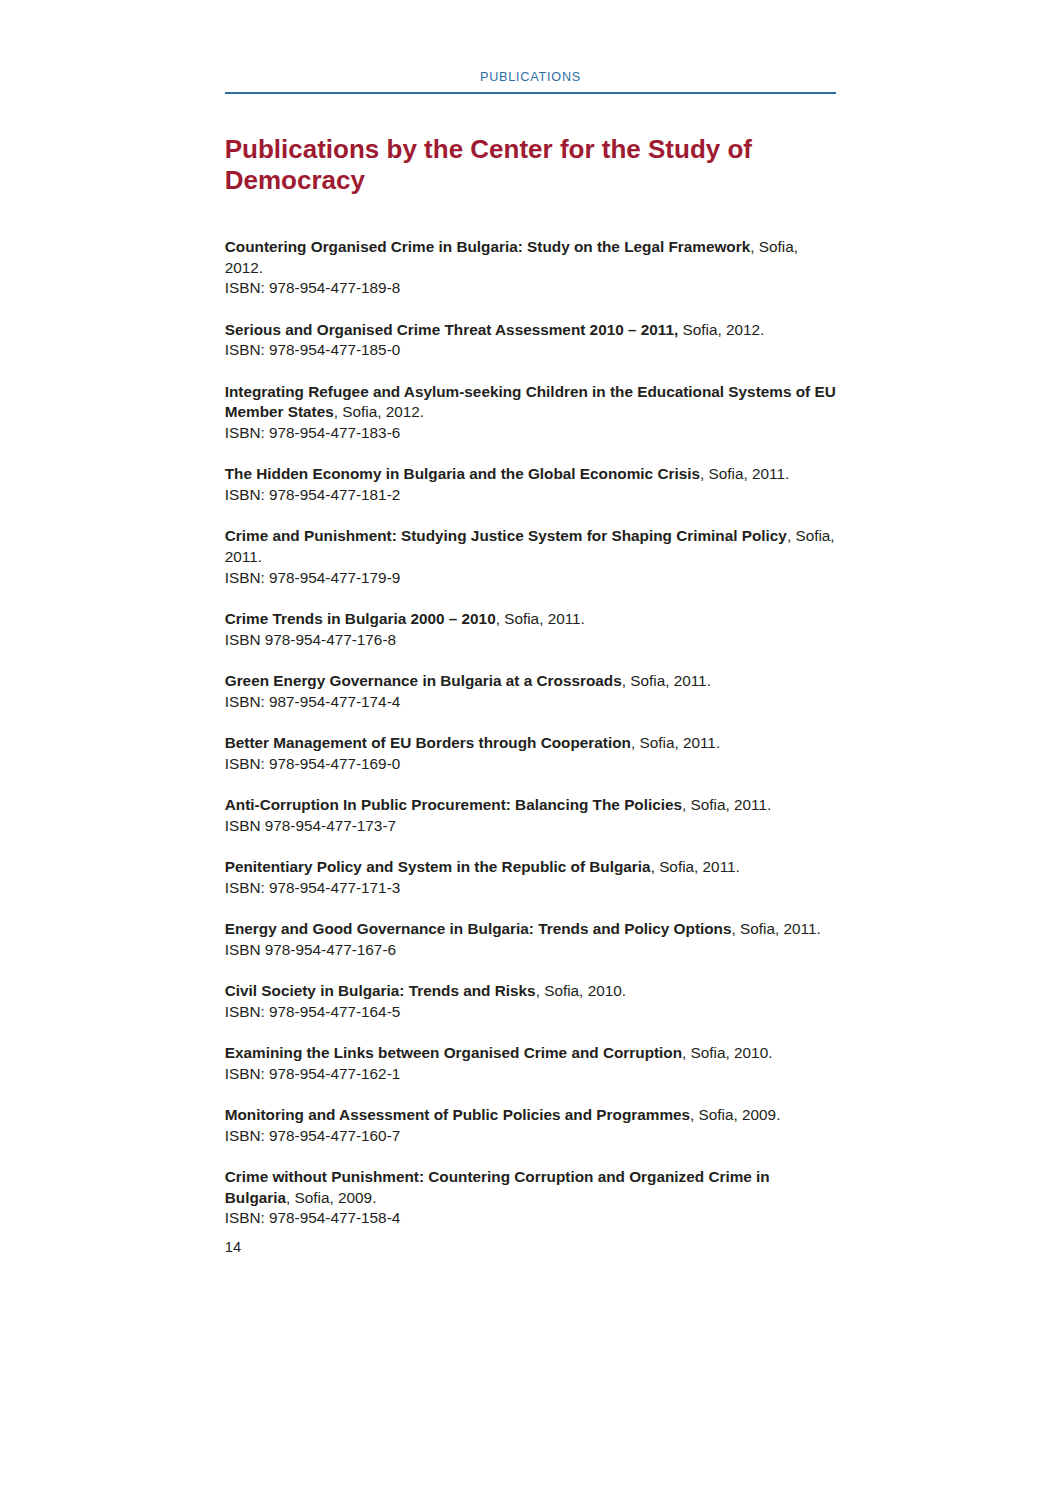Publications
Publications by the Center for the Study of Democracy
Countering Organised Crime in Bulgaria: Study on the Legal Framework, Sofia, 2012.ISBN: 978-954-477-189-8
Serious and Organised Crime Threat Assessment 2010 – 2011, Sofia, 2012.ISBN: 978-954-477-185-0
Integrating Refugee and Asylum-seeking Children in the Educational Systems of EU Member States, Sofia, 2012.ISBN: 978-954-477-183-6
The Hidden Economy in Bulgaria and the Global Economic Crisis, Sofia, 2011.ISBN: 978-954-477-181-2
Crime and Punishment: Studying Justice System for Shaping Criminal Policy, Sofia, 2011.ISBN: 978-954-477-179-9
Crime Trends in Bulgaria 2000 – 2010, Sofia, 2011.ISBN 978-954-477-176-8
Green Energy Governance in Bulgaria at a Crossroads, Sofia, 2011.ISBN: 987-954-477-174-4
Better Management of EU Borders through Cooperation, Sofia, 2011.ISBN: 978-954-477-169-0
Anti-Corruption In Public Procurement: Balancing The Policies, Sofia, 2011.ISBN 978-954-477-173-7
Penitentiary Policy and System in the Republic of Bulgaria, Sofia, 2011.ISBN: 978-954-477-171-3
Energy and Good Governance in Bulgaria: Trends and Policy Options, Sofia, 2011.ISBN 978-954-477-167-6
Civil Society in Bulgaria: Trends and Risks, Sofia, 2010.ISBN: 978-954-477-164-5
Examining the Links between Organised Crime and Corruption, Sofia, 2010.ISBN: 978-954-477-162-1
Monitoring and Assessment of Public Policies and Programmes, Sofia, 2009.ISBN: 978-954-477-160-7
Crime without Punishment: Countering Corruption and Organized Crime in Bulgaria, Sofia, 2009.ISBN: 978-954-477-158-4
14